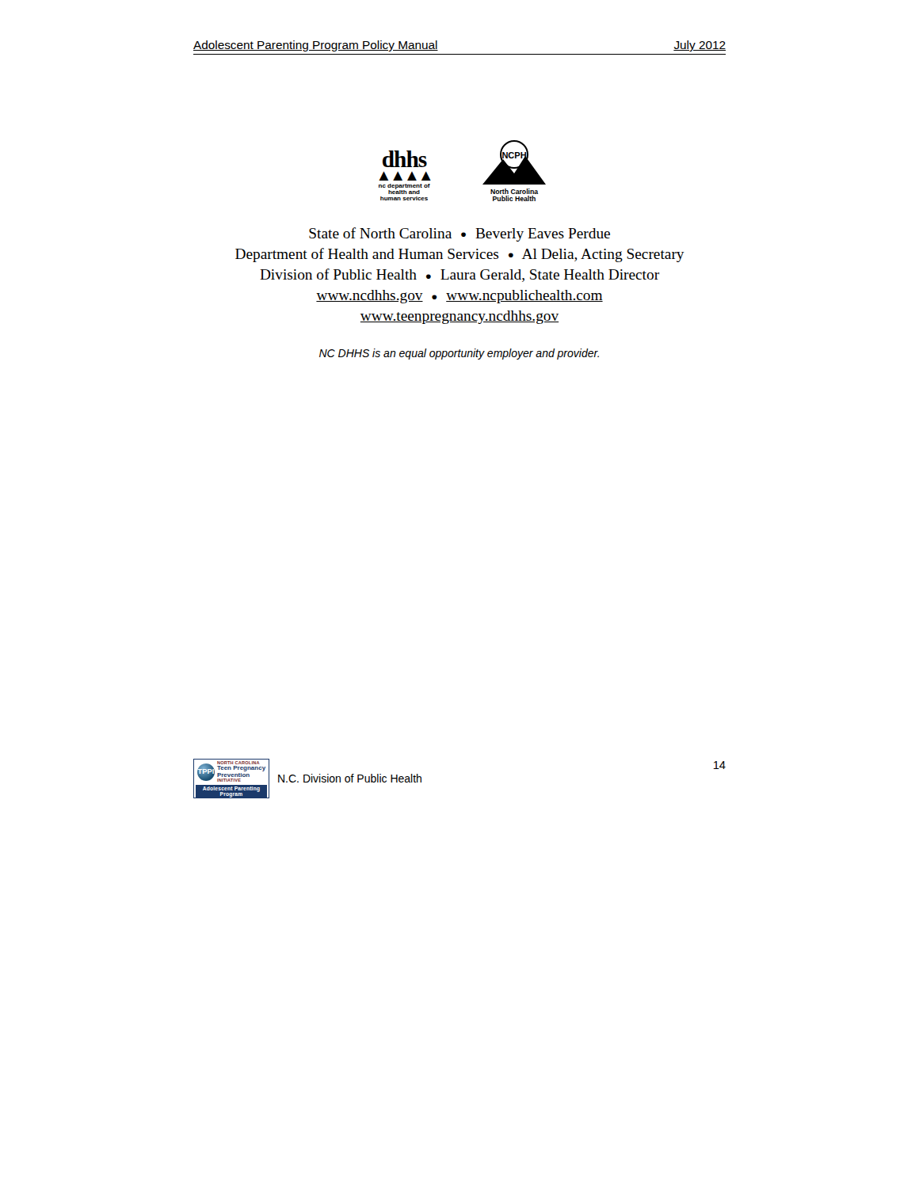Adolescent Parenting Program Policy Manual July 2012
dhhs ▲▲▲▲ nc department of
health and
human services
NCPH
North Carolina
Public Health
State of North Carolina ● Beverly Eaves Perdue
Department of Health and Human Services ● Al Delia, Acting Secretary
Division of Public Health ● Laura Gerald, State Health Director
www.ncdhhs.gov ● www.ncpublichealth.com
www.teenpregnancy.ncdhhs.gov
NC DHHS is an equal opportunity employer and provider.
TPPI
NORTH CAROLINA
Teen Pregnancy
Prevention
INITIATIVE
Adolescent Parenting Program
N.C. Division of Public Health
14